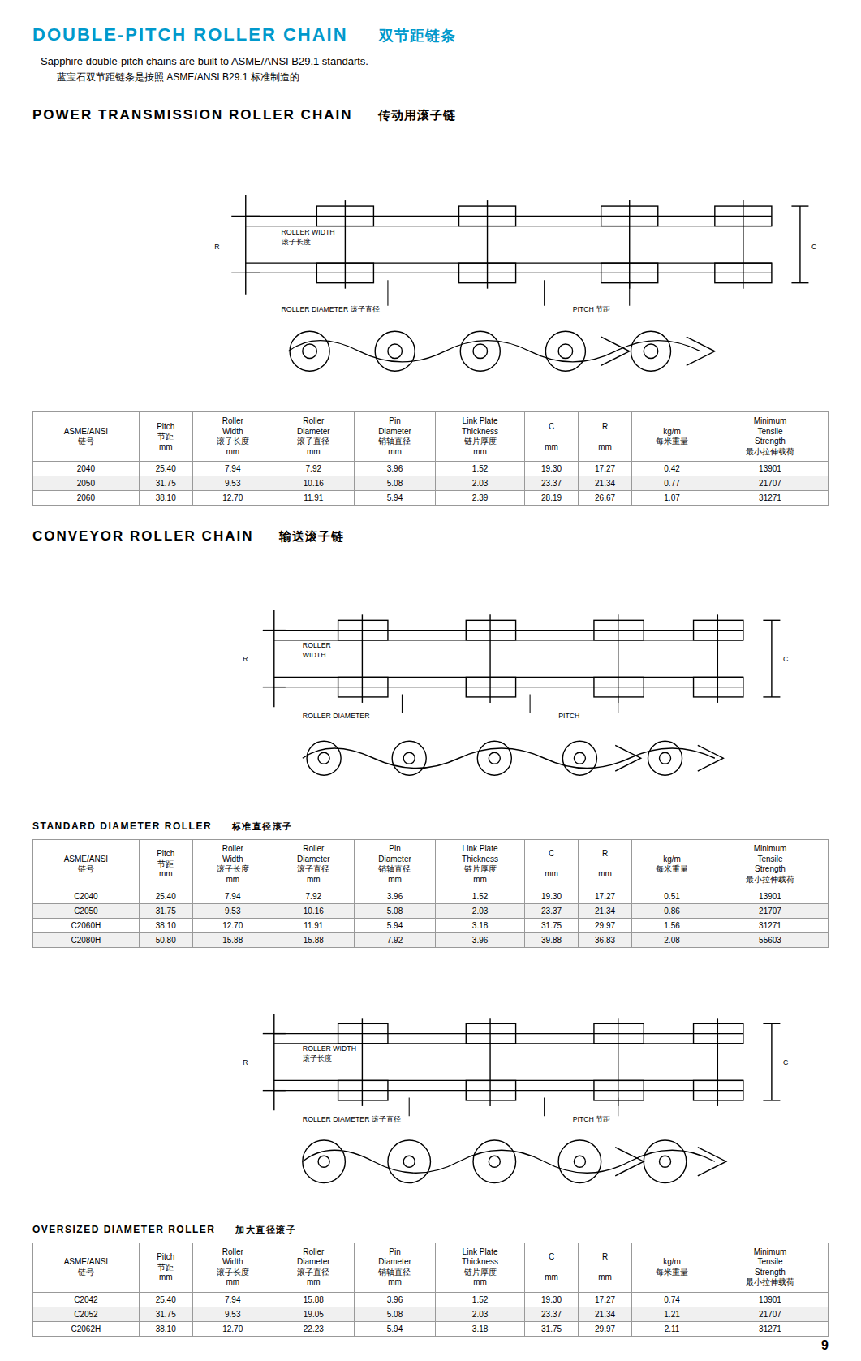DOUBLE-PITCH ROLLER CHAIN 双节距链条
Sapphire double-pitch chains are built to ASME/ANSI B29.1 standarts.
蓝宝石双节距链条是按照 ASME/ANSI B29.1 标准制造的
POWER TRANSMISSION ROLLER CHAIN 传动用滚子链
R C ROLLER WIDTH 滚子长度 ROLLER DIAMETER 滚子直径 PITCH 节距
| ASME/ANSI 链号 | Pitch 节距 mm | Roller Width 滚子长度 mm | Roller Diameter 滚子直径 mm | Pin Diameter 销轴直径 mm | Link Plate Thickness 链片厚度 mm | C mm | R mm | kg/m 每米重量 | Minimum Tensile Strength 最小拉伸载荷 |
| --- | --- | --- | --- | --- | --- | --- | --- | --- | --- |
| 2040 | 25.40 | 7.94 | 7.92 | 3.96 | 1.52 | 19.30 | 17.27 | 0.42 | 13901 |
| 2050 | 31.75 | 9.53 | 10.16 | 5.08 | 2.03 | 23.37 | 21.34 | 0.77 | 21707 |
| 2060 | 38.10 | 12.70 | 11.91 | 5.94 | 2.39 | 28.19 | 26.67 | 1.07 | 31271 |
CONVEYOR ROLLER CHAIN 输送滚子链
R C ROLLER WIDTH ROLLER DIAMETER PITCH
STANDARD DIAMETER ROLLER 标准直径滚子
| ASME/ANSI 链号 | Pitch 节距 mm | Roller Width 滚子长度 mm | Roller Diameter 滚子直径 mm | Pin Diameter 销轴直径 mm | Link Plate Thickness 链片厚度 mm | C mm | R mm | kg/m 每米重量 | Minimum Tensile Strength 最小拉伸载荷 |
| --- | --- | --- | --- | --- | --- | --- | --- | --- | --- |
| C2040 | 25.40 | 7.94 | 7.92 | 3.96 | 1.52 | 19.30 | 17.27 | 0.51 | 13901 |
| C2050 | 31.75 | 9.53 | 10.16 | 5.08 | 2.03 | 23.37 | 21.34 | 0.86 | 21707 |
| C2060H | 38.10 | 12.70 | 11.91 | 5.94 | 3.18 | 31.75 | 29.97 | 1.56 | 31271 |
| C2080H | 50.80 | 15.88 | 15.88 | 7.92 | 3.96 | 39.88 | 36.83 | 2.08 | 55603 |
R C ROLLER WIDTH 滚子长度 ROLLER DIAMETER 滚子直径 PITCH 节距
OVERSIZED DIAMETER ROLLER 加大直径滚子
| ASME/ANSI 链号 | Pitch 节距 mm | Roller Width 滚子长度 mm | Roller Diameter 滚子直径 mm | Pin Diameter 销轴直径 mm | Link Plate Thickness 链片厚度 mm | C mm | R mm | kg/m 每米重量 | Minimum Tensile Strength 最小拉伸载荷 |
| --- | --- | --- | --- | --- | --- | --- | --- | --- | --- |
| C2042 | 25.40 | 7.94 | 15.88 | 3.96 | 1.52 | 19.30 | 17.27 | 0.74 | 13901 |
| C2052 | 31.75 | 9.53 | 19.05 | 5.08 | 2.03 | 23.37 | 21.34 | 1.21 | 21707 |
| C2062H | 38.10 | 12.70 | 22.23 | 5.94 | 3.18 | 31.75 | 29.97 | 2.11 | 31271 |
9